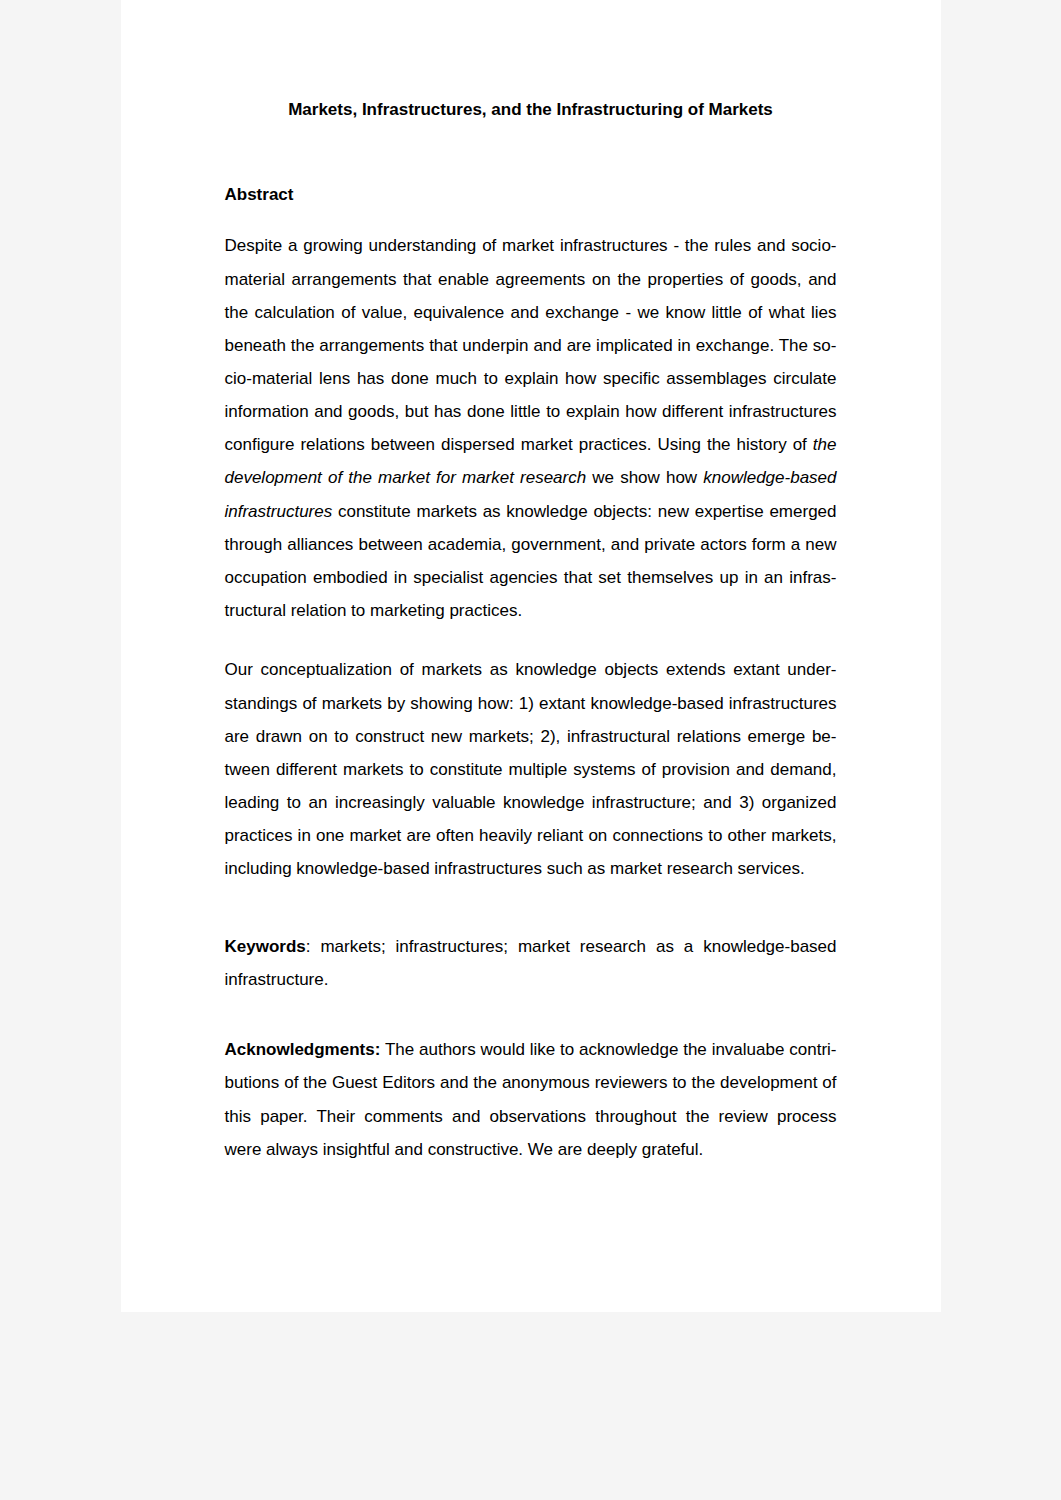Markets, Infrastructures, and the Infrastructuring of Markets
Abstract
Despite a growing understanding of market infrastructures - the rules and socio-material arrangements that enable agreements on the properties of goods, and the calculation of value, equivalence and exchange - we know little of what lies beneath the arrangements that underpin and are implicated in exchange. The socio-material lens has done much to explain how specific assemblages circulate information and goods, but has done little to explain how different infrastructures configure relations between dispersed market practices. Using the history of the development of the market for market research we show how knowledge-based infrastructures constitute markets as knowledge objects: new expertise emerged through alliances between academia, government, and private actors form a new occupation embodied in specialist agencies that set themselves up in an infrastructural relation to marketing practices.
Our conceptualization of markets as knowledge objects extends extant understandings of markets by showing how: 1) extant knowledge-based infrastructures are drawn on to construct new markets; 2), infrastructural relations emerge between different markets to constitute multiple systems of provision and demand, leading to an increasingly valuable knowledge infrastructure; and 3) organized practices in one market are often heavily reliant on connections to other markets, including knowledge-based infrastructures such as market research services.
Keywords: markets; infrastructures; market research as a knowledge-based infrastructure.
Acknowledgments: The authors would like to acknowledge the invaluabe contributions of the Guest Editors and the anonymous reviewers to the development of this paper. Their comments and observations throughout the review process were always insightful and constructive. We are deeply grateful.